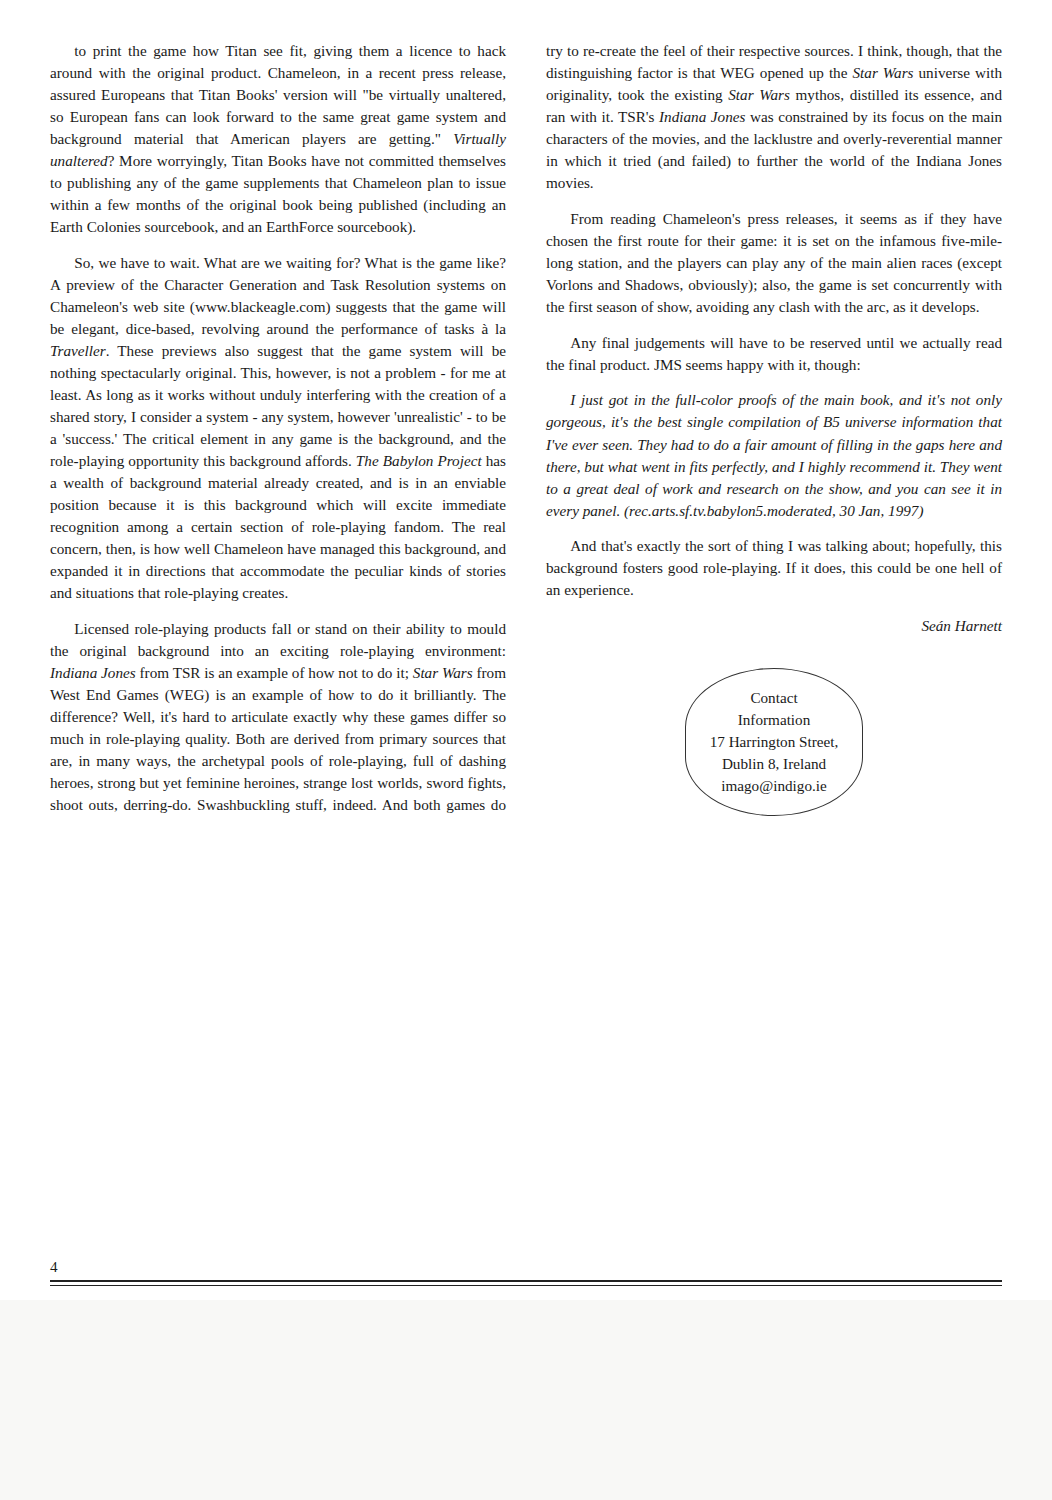to print the game how Titan see fit, giving them a licence to hack around with the original product. Chameleon, in a recent press release, assured Europeans that Titan Books' version will "be virtually unaltered, so European fans can look forward to the same great game system and background material that American players are getting." Virtually unaltered? More worryingly, Titan Books have not committed themselves to publishing any of the game supplements that Chameleon plan to issue within a few months of the original book being published (including an Earth Colonies sourcebook, and an EarthForce sourcebook).
So, we have to wait. What are we waiting for? What is the game like? A preview of the Character Generation and Task Resolution systems on Chameleon's web site (www.blackeagle.com) suggests that the game will be elegant, dice-based, revolving around the performance of tasks à la Traveller. These previews also suggest that the game system will be nothing spectacularly original. This, however, is not a problem - for me at least. As long as it works without unduly interfering with the creation of a shared story, I consider a system - any system, however 'unrealistic' - to be a 'success.' The critical element in any game is the background, and the role-playing opportunity this background affords. The Babylon Project has a wealth of background material already created, and is in an enviable position because it is this background which will excite immediate recognition among a certain section of role-playing fandom. The real concern, then, is how well Chameleon have managed this background, and expanded it in directions that accommodate the peculiar kinds of stories and situations that role-playing creates.
Licensed role-playing products fall or stand on their ability to mould the original background into an exciting role-playing environment: Indiana Jones from TSR is an example of how not to do it; Star Wars from West End Games (WEG) is an example of how to do it brilliantly. The difference? Well, it's hard to articulate exactly why these games differ so much in role-playing quality. Both are derived from primary sources that are, in many ways, the archetypal pools of role-playing, full of dashing heroes, strong but yet feminine heroines, strange lost worlds, sword fights, shoot outs, derring-do. Swashbuckling stuff, indeed. And both games do try to re-create the feel of their respective sources. I think, though, that the distinguishing factor is that WEG opened up the Star Wars universe with originality, took the existing Star Wars mythos, distilled its essence, and ran with it. TSR's Indiana Jones was constrained by its focus on the main characters of the movies, and the lacklustre and overly-reverential manner in which it tried (and failed) to further the world of the Indiana Jones movies.
From reading Chameleon's press releases, it seems as if they have chosen the first route for their game: it is set on the infamous five-mile-long station, and the players can play any of the main alien races (except Vorlons and Shadows, obviously); also, the game is set concurrently with the first season of show, avoiding any clash with the arc, as it develops.
Any final judgements will have to be reserved until we actually read the final product. JMS seems happy with it, though:
I just got in the full-color proofs of the main book, and it's not only gorgeous, it's the best single compilation of B5 universe information that I've ever seen. They had to do a fair amount of filling in the gaps here and there, but what went in fits perfectly, and I highly recommend it. They went to a great deal of work and research on the show, and you can see it in every panel. (rec.arts.sf.tv.babylon5.moderated, 30 Jan, 1997)
And that's exactly the sort of thing I was talking about; hopefully, this background fosters good role-playing. If it does, this could be one hell of an experience.
Seán Harnett
Contact
Information
17 Harrington Street,
Dublin 8, Ireland
imago@indigo.ie
4